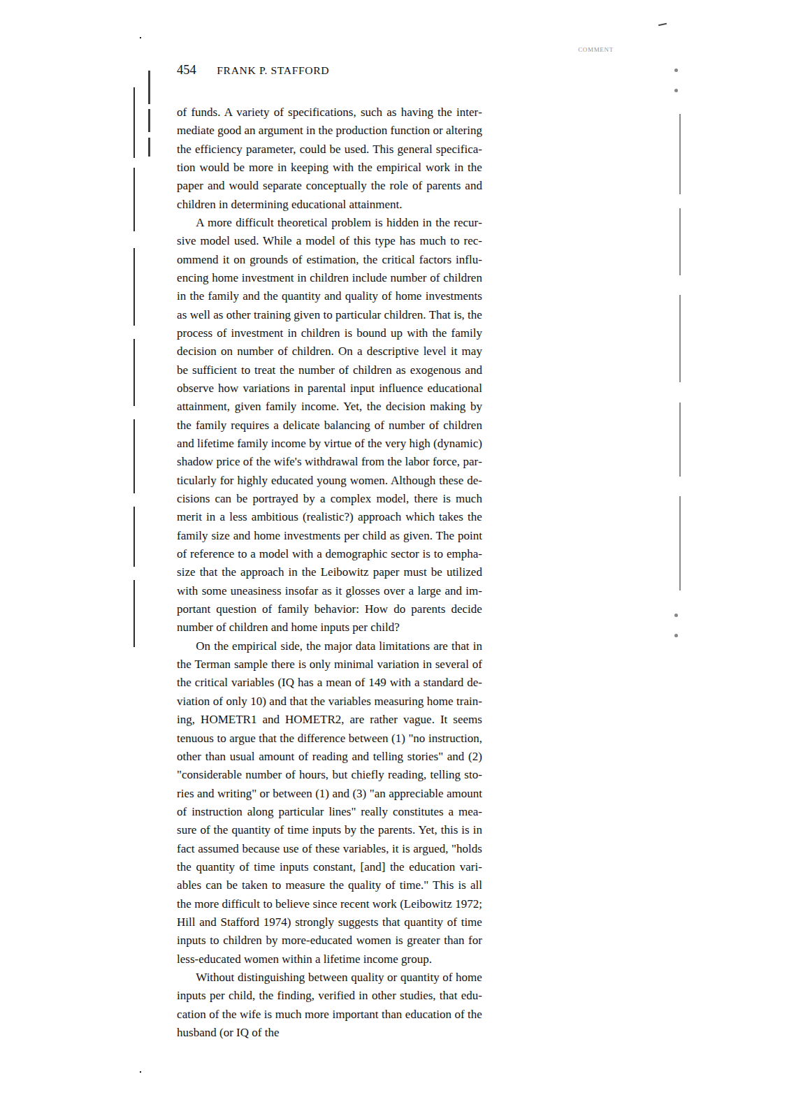comment
454 FRANK P. STAFFORD
of funds. A variety of specifications, such as having the intermediate good an argument in the production function or altering the efficiency parameter, could be used. This general specification would be more in keeping with the empirical work in the paper and would separate conceptually the role of parents and children in determining educational attainment.
A more difficult theoretical problem is hidden in the recursive model used. While a model of this type has much to recommend it on grounds of estimation, the critical factors influencing home investment in children include number of children in the family and the quantity and quality of home investments as well as other training given to particular children. That is, the process of investment in children is bound up with the family decision on number of children. On a descriptive level it may be sufficient to treat the number of children as exogenous and observe how variations in parental input influence educational attainment, given family income. Yet, the decision making by the family requires a delicate balancing of number of children and lifetime family income by virtue of the very high (dynamic) shadow price of the wife's withdrawal from the labor force, particularly for highly educated young women. Although these decisions can be portrayed by a complex model, there is much merit in a less ambitious (realistic?) approach which takes the family size and home investments per child as given. The point of reference to a model with a demographic sector is to emphasize that the approach in the Leibowitz paper must be utilized with some uneasiness insofar as it glosses over a large and important question of family behavior: How do parents decide number of children and home inputs per child?
On the empirical side, the major data limitations are that in the Terman sample there is only minimal variation in several of the critical variables (IQ has a mean of 149 with a standard deviation of only 10) and that the variables measuring home training, HOMETR1 and HOMETR2, are rather vague. It seems tenuous to argue that the difference between (1) "no instruction, other than usual amount of reading and telling stories" and (2) "considerable number of hours, but chiefly reading, telling stories and writing" or between (1) and (3) "an appreciable amount of instruction along particular lines" really constitutes a measure of the quantity of time inputs by the parents. Yet, this is in fact assumed because use of these variables, it is argued, "holds the quantity of time inputs constant, [and] the education variables can be taken to measure the quality of time." This is all the more difficult to believe since recent work (Leibowitz 1972; Hill and Stafford 1974) strongly suggests that quantity of time inputs to children by more-educated women is greater than for less-educated women within a lifetime income group.
Without distinguishing between quality or quantity of home inputs per child, the finding, verified in other studies, that education of the wife is much more important than education of the husband (or IQ of the